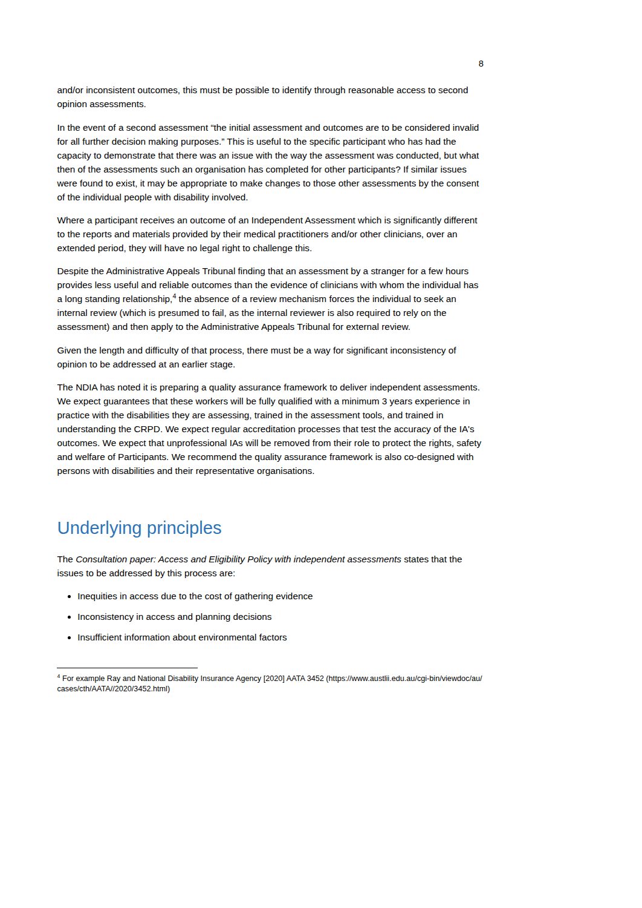8
and/or inconsistent outcomes, this must be possible to identify through reasonable access to second opinion assessments.
In the event of a second assessment “the initial assessment and outcomes are to be considered invalid for all further decision making purposes.” This is useful to the specific participant who has had the capacity to demonstrate that there was an issue with the way the assessment was conducted, but what then of the assessments such an organisation has completed for other participants? If similar issues were found to exist, it may be appropriate to make changes to those other assessments by the consent of the individual people with disability involved.
Where a participant receives an outcome of an Independent Assessment which is significantly different to the reports and materials provided by their medical practitioners and/or other clinicians, over an extended period, they will have no legal right to challenge this.
Despite the Administrative Appeals Tribunal finding that an assessment by a stranger for a few hours provides less useful and reliable outcomes than the evidence of clinicians with whom the individual has a long standing relationship,4 the absence of a review mechanism forces the individual to seek an internal review (which is presumed to fail, as the internal reviewer is also required to rely on the assessment) and then apply to the Administrative Appeals Tribunal for external review.
Given the length and difficulty of that process, there must be a way for significant inconsistency of opinion to be addressed at an earlier stage.
The NDIA has noted it is preparing a quality assurance framework to deliver independent assessments. We expect guarantees that these workers will be fully qualified with a minimum 3 years experience in practice with the disabilities they are assessing, trained in the assessment tools, and trained in understanding the CRPD. We expect regular accreditation processes that test the accuracy of the IA's outcomes. We expect that unprofessional IAs will be removed from their role to protect the rights, safety and welfare of Participants. We recommend the quality assurance framework is also co-designed with persons with disabilities and their representative organisations.
Underlying principles
The Consultation paper: Access and Eligibility Policy with independent assessments states that the issues to be addressed by this process are:
Inequities in access due to the cost of gathering evidence
Inconsistency in access and planning decisions
Insufficient information about environmental factors
4 For example Ray and National Disability Insurance Agency [2020] AATA 3452 (https://www.austlii.edu.au/cgi-bin/viewdoc/au/cases/cth/AATA//2020/3452.html)